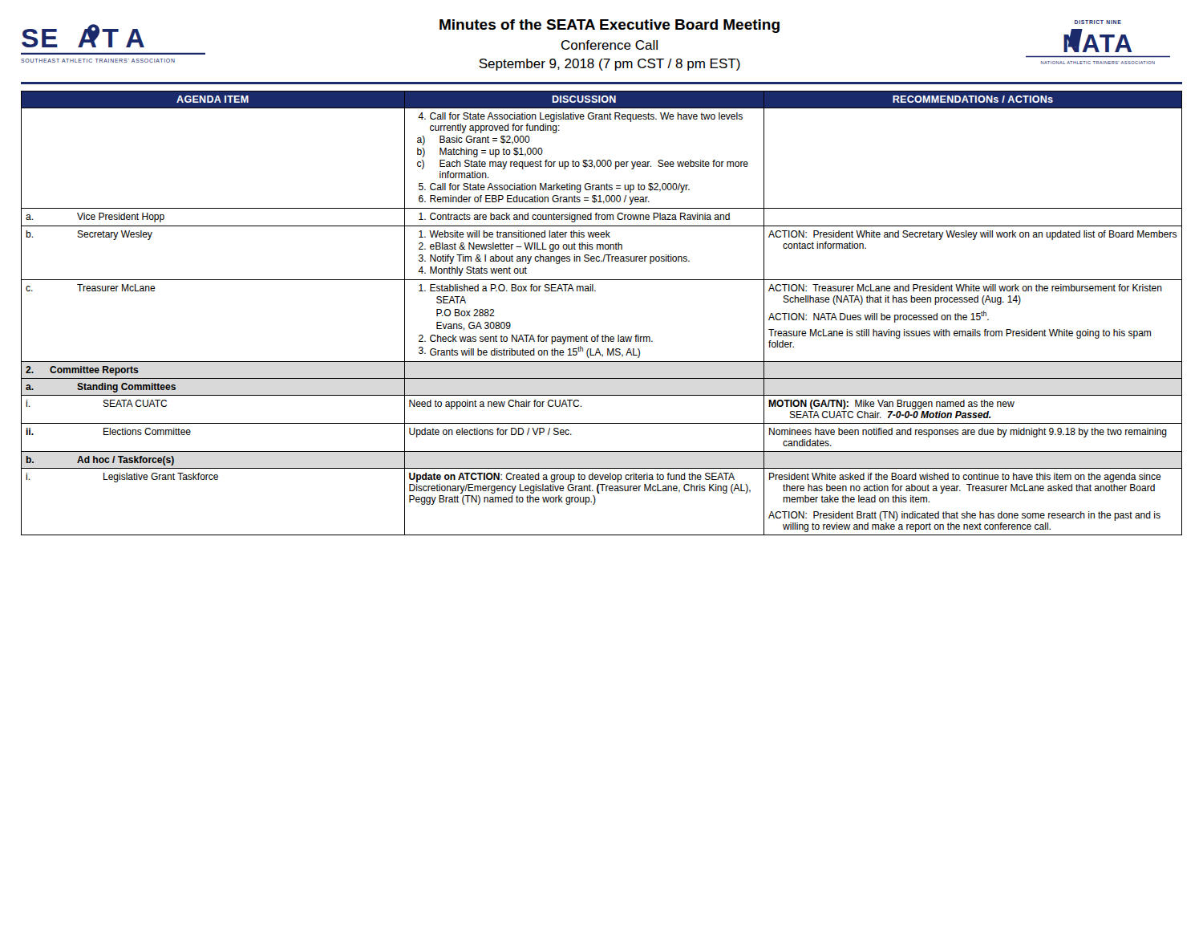SE A T A SOUTHEAST ATHLETIC TRAINERS' ASSOCIATION
Minutes of the SEATA Executive Board Meeting
Conference Call
September 9, 2018 (7 pm CST / 8 pm EST)
DISTRICT NINE NATA NATIONAL ATHLETIC TRAINERS' ASSOCIATION
| AGENDA ITEM | DISCUSSION | RECOMMENDATIONs / ACTIONs |
| --- | --- | --- |
| | 4. Call for State Association Legislative Grant Requests. We have two levels currently approved for funding: a) Basic Grant = $2,000 b) Matching = up to $1,000 c) Each State may request for up to $3,000 per year. See website for more information. 5. Call for State Association Marketing Grants = up to $2,000/yr. 6. Reminder of EBP Education Grants = $1,000 / year. | |
| a. Vice President Hopp | 1. Contracts are back and countersigned from Crowne Plaza Ravinia and | |
| b. Secretary Wesley | 1. Website will be transitioned later this week 2. eBlast & Newsletter – WILL go out this month 3. Notify Tim & I about any changes in Sec./Treasurer positions. 4. Monthly Stats went out | ACTION: President White and Secretary Wesley will work on an updated list of Board Members contact information. |
| c. Treasurer McLane | 1. Established a P.O. Box for SEATA mail. SEATA P.O Box 2882 Evans, GA 30809 2. Check was sent to NATA for payment of the law firm. 3. Grants will be distributed on the 15 th (LA, MS, AL) | ACTION: Treasurer McLane and President White will work on the reimbursement for Kristen Schellhase (NATA) that it has been processed (Aug. 14) ACTION: NATA Dues will be processed on the 15 th . Treasure McLane is still having issues with emails from President White going to his spam folder. |
| 2. Committee Reports | | |
| a. Standing Committees | | |
| i. SEATA CUATC | Need to appoint a new Chair for CUATC. | MOTION (GA/TN): Mike Van Bruggen named as the new SEATA CUATC Chair. 7-0-0-0 Motion Passed. |
| ii. Elections Committee | Update on elections for DD / VP / Sec. | Nominees have been notified and responses are due by midnight 9.9.18 by the two remaining candidates. |
| b. Ad hoc / Taskforce(s) | | |
| i. Legislative Grant Taskforce | Update on ATCTION : Created a group to develop criteria to fund the SEATA Discretionary/Emergency Legislative Grant. ( Treasurer McLane, Chris King (AL), Peggy Bratt (TN) named to the work group.) | President White asked if the Board wished to continue to have this item on the agenda since there has been no action for about a year. Treasurer McLane asked that another Board member take the lead on this item. ACTION: President Bratt (TN) indicated that she has done some research in the past and is willing to review and make a report on the next conference call. |